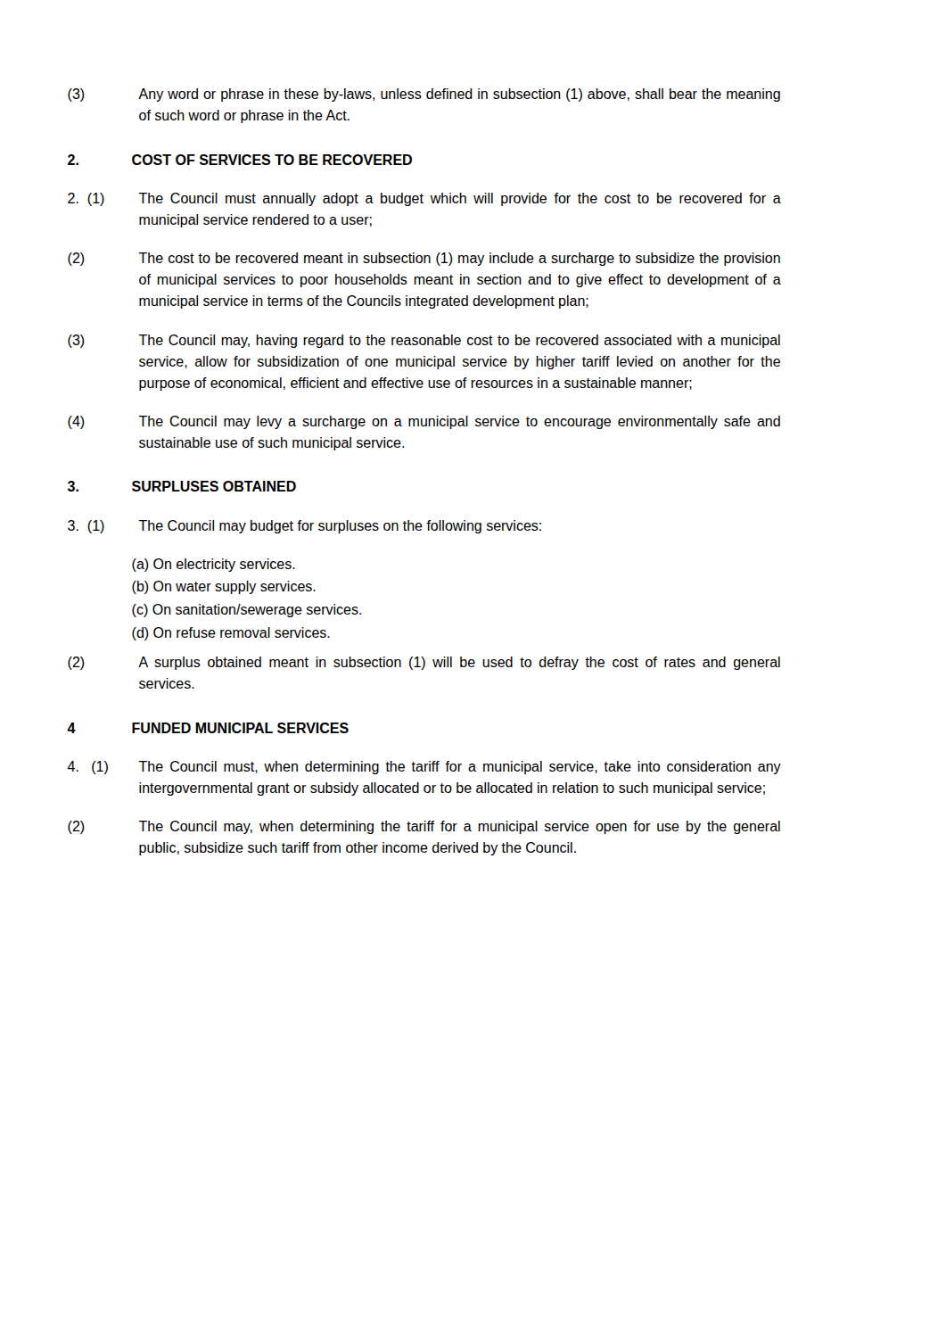(3)
Any word or phrase in these by-laws, unless defined in subsection (1) above, shall bear the meaning of such word or phrase in the Act.
2. COST OF SERVICES TO BE RECOVERED
2. (1)
The Council must annually adopt a budget which will provide for the cost to be recovered for a municipal service rendered to a user;
(2)
The cost to be recovered meant in subsection (1) may include a surcharge to subsidize the provision of municipal services to poor households meant in section and to give effect to development of a municipal service in terms of the Councils integrated development plan;
(3)
The Council may, having regard to the reasonable cost to be recovered associated with a municipal service, allow for subsidization of one municipal service by higher tariff levied on another for the purpose of economical, efficient and effective use of resources in a sustainable manner;
(4)
The Council may levy a surcharge on a municipal service to encourage environmentally safe and sustainable use of such municipal service.
3. SURPLUSES OBTAINED
3. (1)
The Council may budget for surpluses on the following services:
(a) On electricity services.
(b) On water supply services.
(c) On sanitation/sewerage services.
(d) On refuse removal services.
(2)
A surplus obtained meant in subsection (1) will be used to defray the cost of rates and general services.
4 FUNDED MUNICIPAL SERVICES
4. (1)
The Council must, when determining the tariff for a municipal service, take into consideration any intergovernmental grant or subsidy allocated or to be allocated in relation to such municipal service;
(2)
The Council may, when determining the tariff for a municipal service open for use by the general public, subsidize such tariff from other income derived by the Council.